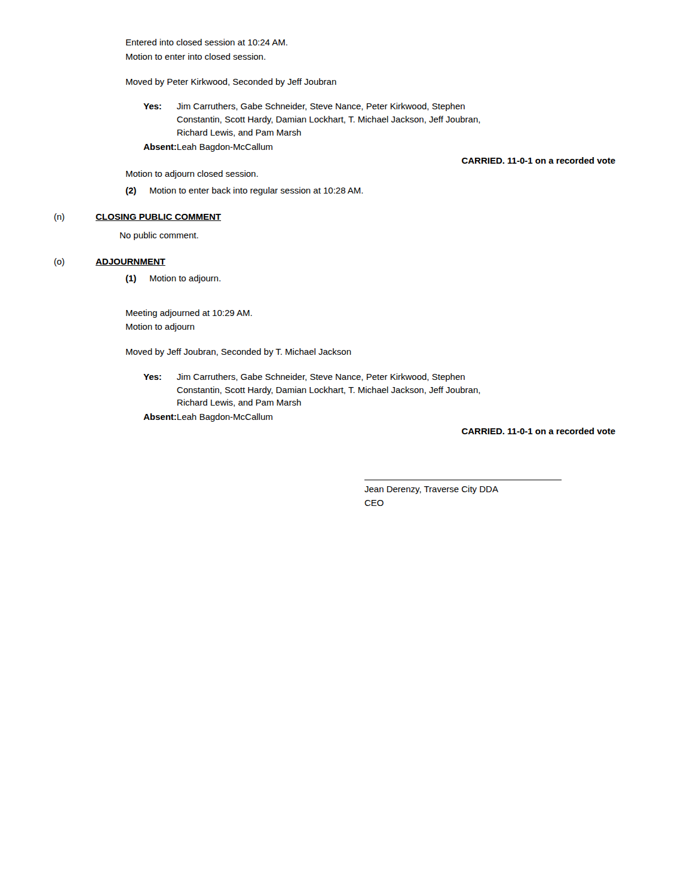Entered into closed session at 10:24 AM.
Motion to enter into closed session.
Moved by Peter Kirkwood, Seconded by Jeff Joubran
| Yes: | Jim Carruthers, Gabe Schneider, Steve Nance, Peter Kirkwood, Stephen Constantin, Scott Hardy, Damian Lockhart, T. Michael Jackson, Jeff Joubran, Richard Lewis, and Pam Marsh |
| Absent: | Leah Bagdon-McCallum |
CARRIED. 11-0-1 on a recorded vote
Motion to adjourn closed session.
(2) Motion to enter back into regular session at 10:28 AM.
(n) CLOSING PUBLIC COMMENT
No public comment.
(o) ADJOURNMENT
(1) Motion to adjourn.
Meeting adjourned at 10:29 AM.
Motion to adjourn
Moved by Jeff Joubran, Seconded by T. Michael Jackson
| Yes: | Jim Carruthers, Gabe Schneider, Steve Nance, Peter Kirkwood, Stephen Constantin, Scott Hardy, Damian Lockhart, T. Michael Jackson, Jeff Joubran, Richard Lewis, and Pam Marsh |
| Absent: | Leah Bagdon-McCallum |
CARRIED. 11-0-1 on a recorded vote
Jean Derenzy, Traverse City DDA
CEO